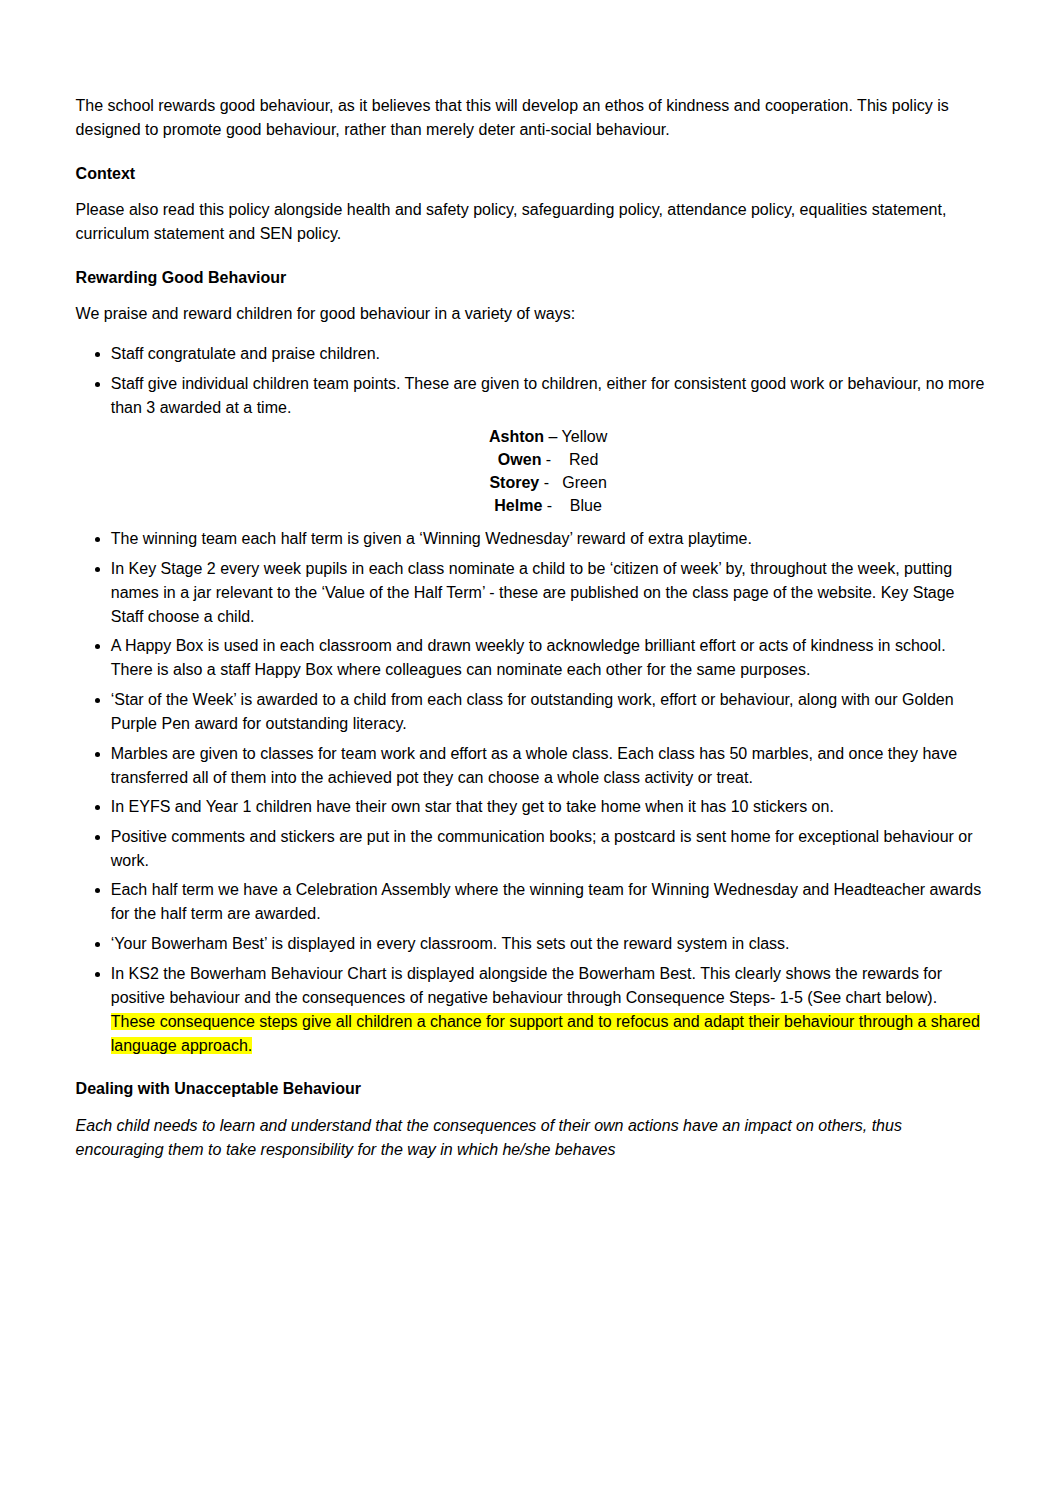The school rewards good behaviour, as it believes that this will develop an ethos of kindness and cooperation. This policy is designed to promote good behaviour, rather than merely deter anti-social behaviour.
Context
Please also read this policy alongside health and safety policy, safeguarding policy, attendance policy, equalities statement, curriculum statement and SEN policy.
Rewarding Good Behaviour
We praise and reward children for good behaviour in a variety of ways:
Staff congratulate and praise children.
Staff give individual children team points. These are given to children, either for consistent good work or behaviour, no more than 3 awarded at a time.
Ashton – Yellow
Owen - Red
Storey - Green
Helme - Blue
The winning team each half term is given a ‘Winning Wednesday’ reward of extra playtime.
In Key Stage 2 every week pupils in each class nominate a child to be ‘citizen of week’ by, throughout the week, putting names in a jar relevant to the ‘Value of the Half Term’ - these are published on the class page of the website. Key Stage Staff choose a child.
A Happy Box is used in each classroom and drawn weekly to acknowledge brilliant effort or acts of kindness in school. There is also a staff Happy Box where colleagues can nominate each other for the same purposes.
‘Star of the Week’ is awarded to a child from each class for outstanding work, effort or behaviour, along with our Golden Purple Pen award for outstanding literacy.
Marbles are given to classes for team work and effort as a whole class. Each class has 50 marbles, and once they have transferred all of them into the achieved pot they can choose a whole class activity or treat.
In EYFS and Year 1 children have their own star that they get to take home when it has 10 stickers on.
Positive comments and stickers are put in the communication books; a postcard is sent home for exceptional behaviour or work.
Each half term we have a Celebration Assembly where the winning team for Winning Wednesday and Headteacher awards for the half term are awarded.
‘Your Bowerham Best’ is displayed in every classroom. This sets out the reward system in class.
In KS2 the Bowerham Behaviour Chart is displayed alongside the Bowerham Best. This clearly shows the rewards for positive behaviour and the consequences of negative behaviour through Consequence Steps- 1-5 (See chart below). These consequence steps give all children a chance for support and to refocus and adapt their behaviour through a shared language approach.
Dealing with Unacceptable Behaviour
Each child needs to learn and understand that the consequences of their own actions have an impact on others, thus encouraging them to take responsibility for the way in which he/she behaves